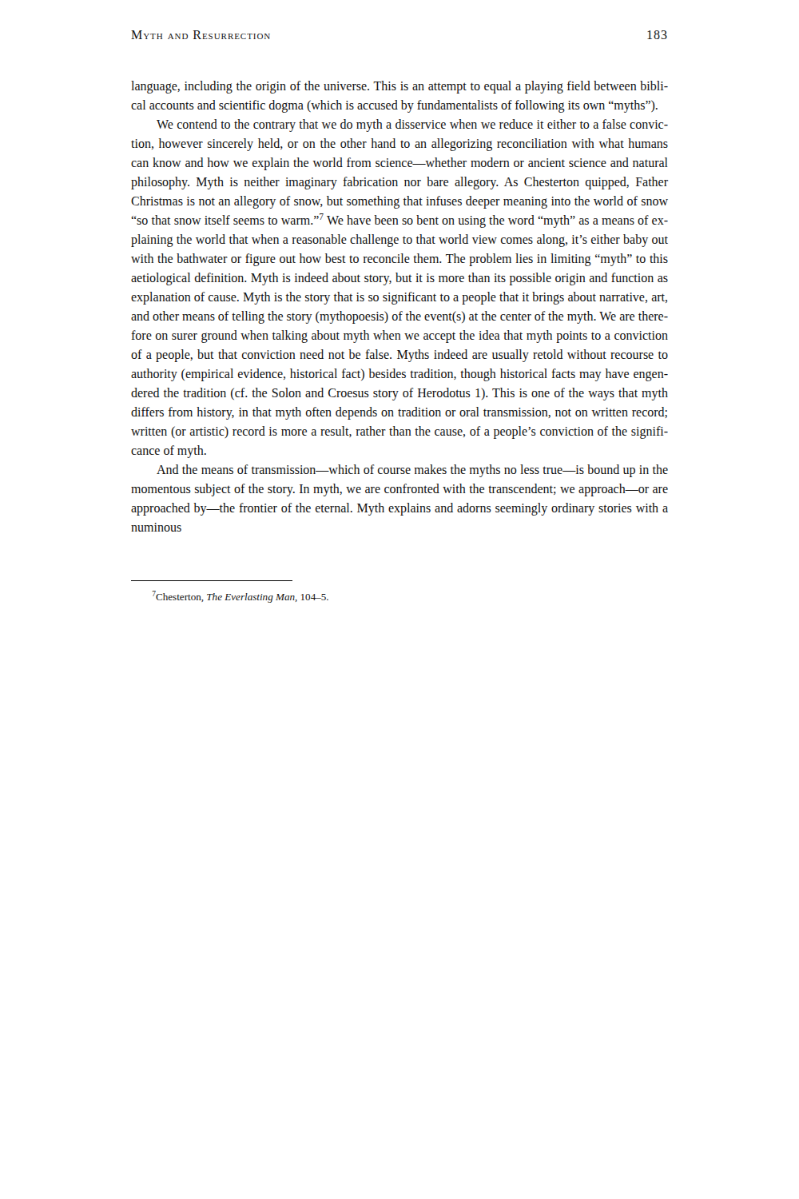Myth and Resurrection 183
language, including the origin of the universe. This is an attempt to equal a playing field between biblical accounts and scientific dogma (which is accused by fundamentalists of following its own “myths”).
We contend to the contrary that we do myth a disservice when we reduce it either to a false conviction, however sincerely held, or on the other hand to an allegorizing reconciliation with what humans can know and how we explain the world from science—whether modern or ancient science and natural philosophy. Myth is neither imaginary fabrication nor bare allegory. As Chesterton quipped, Father Christmas is not an allegory of snow, but something that infuses deeper meaning into the world of snow “so that snow itself seems to warm.”7 We have been so bent on using the word “myth” as a means of explaining the world that when a reasonable challenge to that world view comes along, it’s either baby out with the bathwater or figure out how best to reconcile them. The problem lies in limiting “myth” to this aetiological definition. Myth is indeed about story, but it is more than its possible origin and function as explanation of cause. Myth is the story that is so significant to a people that it brings about narrative, art, and other means of telling the story (mythopoesis) of the event(s) at the center of the myth. We are therefore on surer ground when talking about myth when we accept the idea that myth points to a conviction of a people, but that conviction need not be false. Myths indeed are usually retold without recourse to authority (empirical evidence, historical fact) besides tradition, though historical facts may have engendered the tradition (cf. the Solon and Croesus story of Herodotus 1). This is one of the ways that myth differs from history, in that myth often depends on tradition or oral transmission, not on written record; written (or artistic) record is more a result, rather than the cause, of a people’s conviction of the significance of myth.
And the means of transmission—which of course makes the myths no less true—is bound up in the momentous subject of the story. In myth, we are confronted with the transcendent; we approach—or are approached by—the frontier of the eternal. Myth explains and adorns seemingly ordinary stories with a numinous
7Chesterton, The Everlasting Man, 104–5.